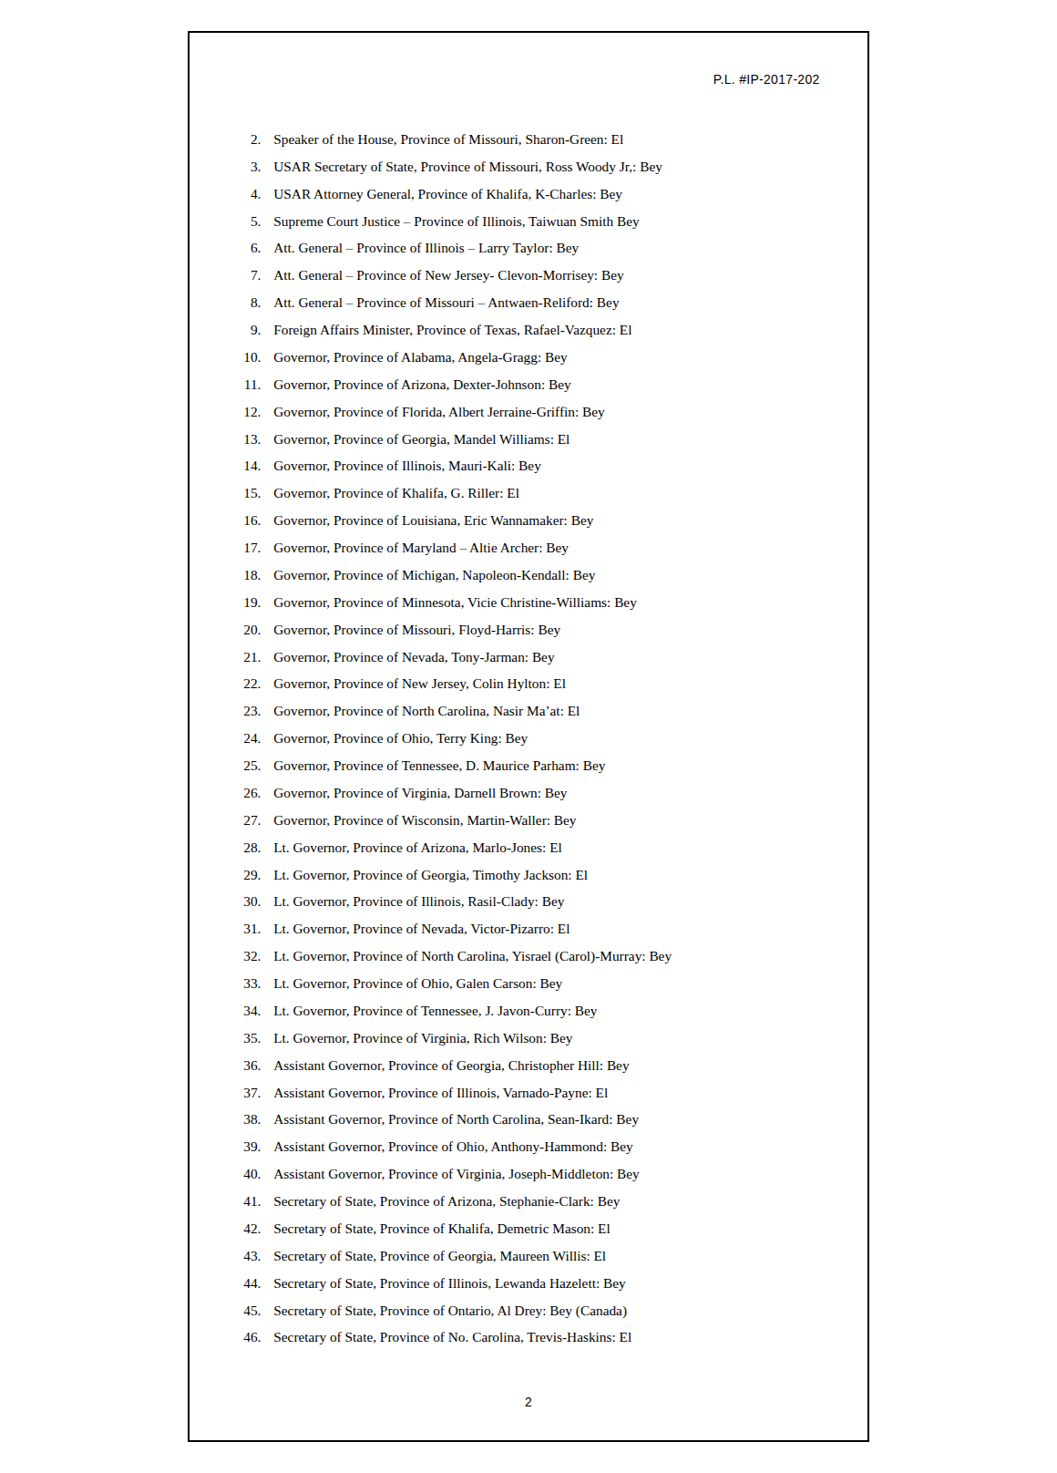P.L. #IP-2017-202
2. Speaker of the House, Province of Missouri, Sharon-Green: El
3. USAR Secretary of State, Province of Missouri, Ross Woody Jr,: Bey
4. USAR Attorney General, Province of Khalifa, K-Charles: Bey
5. Supreme Court Justice – Province of Illinois, Taiwuan Smith Bey
6. Att. General – Province of Illinois – Larry Taylor: Bey
7. Att. General – Province of New Jersey- Clevon-Morrisey: Bey
8. Att. General – Province of Missouri – Antwaen-Reliford: Bey
9. Foreign Affairs Minister, Province of Texas, Rafael-Vazquez: El
10. Governor, Province of Alabama, Angela-Gragg: Bey
11. Governor, Province of Arizona, Dexter-Johnson: Bey
12. Governor, Province of Florida, Albert Jerraine-Griffin: Bey
13. Governor, Province of Georgia, Mandel Williams: El
14. Governor, Province of Illinois, Mauri-Kali: Bey
15. Governor, Province of Khalifa, G. Riller: El
16. Governor, Province of Louisiana, Eric Wannamaker: Bey
17. Governor, Province of Maryland – Altie Archer: Bey
18. Governor, Province of Michigan, Napoleon-Kendall: Bey
19. Governor, Province of Minnesota, Vicie Christine-Williams: Bey
20. Governor, Province of Missouri, Floyd-Harris: Bey
21. Governor, Province of Nevada, Tony-Jarman: Bey
22. Governor, Province of New Jersey, Colin Hylton: El
23. Governor, Province of North Carolina, Nasir Ma’at: El
24. Governor, Province of Ohio, Terry King: Bey
25. Governor, Province of Tennessee, D. Maurice Parham: Bey
26. Governor, Province of Virginia, Darnell Brown: Bey
27. Governor, Province of Wisconsin, Martin-Waller: Bey
28. Lt. Governor, Province of Arizona, Marlo-Jones: El
29. Lt. Governor, Province of Georgia, Timothy Jackson: El
30. Lt. Governor, Province of Illinois, Rasil-Clady: Bey
31. Lt. Governor, Province of Nevada, Victor-Pizarro: El
32. Lt. Governor, Province of North Carolina, Yisrael (Carol)-Murray: Bey
33. Lt. Governor, Province of Ohio, Galen Carson: Bey
34. Lt. Governor, Province of Tennessee, J. Javon-Curry: Bey
35. Lt. Governor, Province of Virginia, Rich Wilson: Bey
36. Assistant Governor, Province of Georgia, Christopher Hill: Bey
37. Assistant Governor, Province of Illinois, Varnado-Payne: El
38. Assistant Governor, Province of North Carolina, Sean-Ikard: Bey
39. Assistant Governor, Province of Ohio, Anthony-Hammond: Bey
40. Assistant Governor, Province of Virginia, Joseph-Middleton: Bey
41. Secretary of State, Province of Arizona, Stephanie-Clark: Bey
42. Secretary of State, Province of Khalifa, Demetric Mason: El
43. Secretary of State, Province of Georgia, Maureen Willis: El
44. Secretary of State, Province of Illinois, Lewanda Hazelett: Bey
45. Secretary of State, Province of Ontario, Al Drey: Bey (Canada)
46. Secretary of State, Province of No. Carolina, Trevis-Haskins: El
2